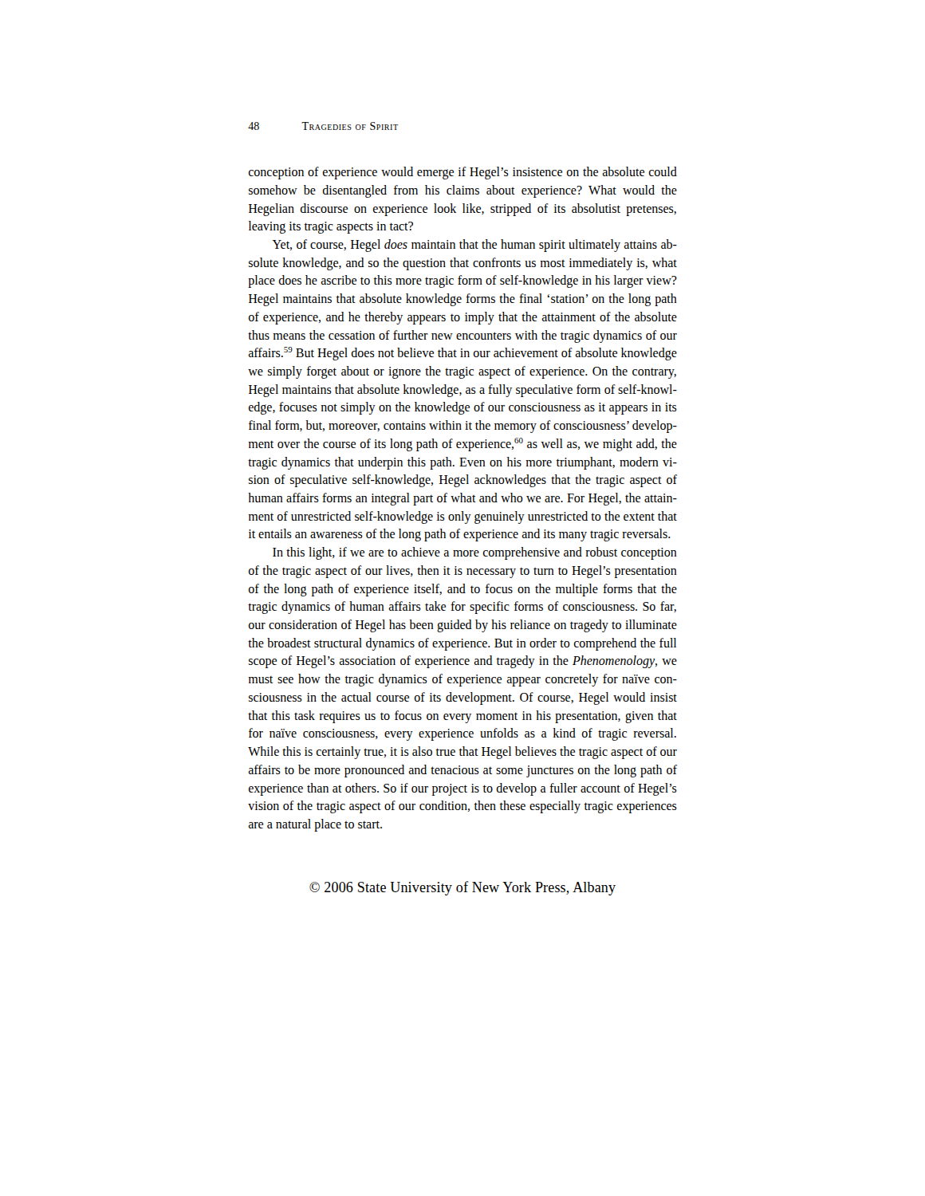48 Tragedies of Spirit
conception of experience would emerge if Hegel’s insistence on the absolute could somehow be disentangled from his claims about experience? What would the Hegelian discourse on experience look like, stripped of its absolutist pretenses, leaving its tragic aspects in tact?
Yet, of course, Hegel does maintain that the human spirit ultimately attains absolute knowledge, and so the question that confronts us most immediately is, what place does he ascribe to this more tragic form of self-knowledge in his larger view? Hegel maintains that absolute knowledge forms the final ‘station’ on the long path of experience, and he thereby appears to imply that the attainment of the absolute thus means the cessation of further new encounters with the tragic dynamics of our affairs.59 But Hegel does not believe that in our achievement of absolute knowledge we simply forget about or ignore the tragic aspect of experience. On the contrary, Hegel maintains that absolute knowledge, as a fully speculative form of self-knowledge, focuses not simply on the knowledge of our consciousness as it appears in its final form, but, moreover, contains within it the memory of consciousness’ development over the course of its long path of experience,60 as well as, we might add, the tragic dynamics that underpin this path. Even on his more triumphant, modern vision of speculative self-knowledge, Hegel acknowledges that the tragic aspect of human affairs forms an integral part of what and who we are. For Hegel, the attainment of unrestricted self-knowledge is only genuinely unrestricted to the extent that it entails an awareness of the long path of experience and its many tragic reversals.
In this light, if we are to achieve a more comprehensive and robust conception of the tragic aspect of our lives, then it is necessary to turn to Hegel’s presentation of the long path of experience itself, and to focus on the multiple forms that the tragic dynamics of human affairs take for specific forms of consciousness. So far, our consideration of Hegel has been guided by his reliance on tragedy to illuminate the broadest structural dynamics of experience. But in order to comprehend the full scope of Hegel’s association of experience and tragedy in the Phenomenology, we must see how the tragic dynamics of experience appear concretely for naïve consciousness in the actual course of its development. Of course, Hegel would insist that this task requires us to focus on every moment in his presentation, given that for naïve consciousness, every experience unfolds as a kind of tragic reversal. While this is certainly true, it is also true that Hegel believes the tragic aspect of our affairs to be more pronounced and tenacious at some junctures on the long path of experience than at others. So if our project is to develop a fuller account of Hegel’s vision of the tragic aspect of our condition, then these especially tragic experiences are a natural place to start.
© 2006 State University of New York Press, Albany